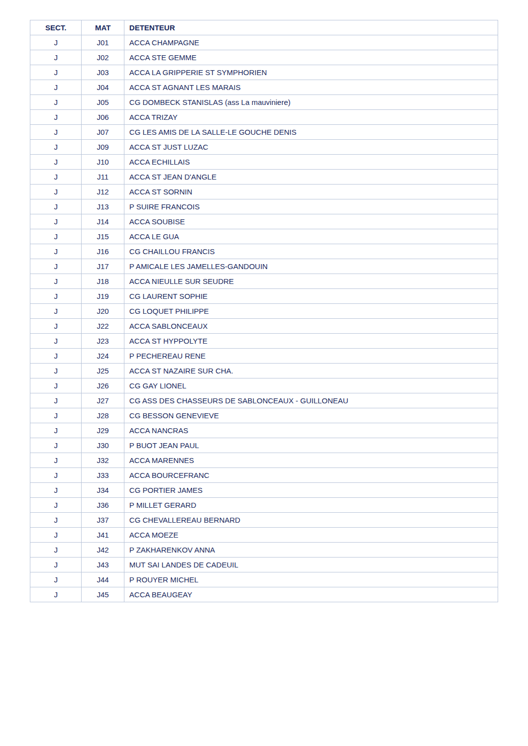| SECT. | MAT | DETENTEUR |
| --- | --- | --- |
| J | J01 | ACCA CHAMPAGNE |
| J | J02 | ACCA STE GEMME |
| J | J03 | ACCA LA GRIPPERIE ST SYMPHORIEN |
| J | J04 | ACCA ST AGNANT LES MARAIS |
| J | J05 | CG DOMBECK STANISLAS (ass La mauviniere) |
| J | J06 | ACCA TRIZAY |
| J | J07 | CG LES AMIS DE LA SALLE-LE GOUCHE DENIS |
| J | J09 | ACCA ST JUST LUZAC |
| J | J10 | ACCA ECHILLAIS |
| J | J11 | ACCA ST JEAN D'ANGLE |
| J | J12 | ACCA ST SORNIN |
| J | J13 | P SUIRE FRANCOIS |
| J | J14 | ACCA SOUBISE |
| J | J15 | ACCA LE GUA |
| J | J16 | CG CHAILLOU FRANCIS |
| J | J17 | P AMICALE LES JAMELLES-GANDOUIN |
| J | J18 | ACCA NIEULLE SUR SEUDRE |
| J | J19 | CG LAURENT SOPHIE |
| J | J20 | CG LOQUET PHILIPPE |
| J | J22 | ACCA SABLONCEAUX |
| J | J23 | ACCA ST HYPPOLYTE |
| J | J24 | P PECHEREAU RENE |
| J | J25 | ACCA ST NAZAIRE SUR CHA. |
| J | J26 | CG GAY LIONEL |
| J | J27 | CG ASS DES CHASSEURS DE SABLONCEAUX - GUILLONEAU |
| J | J28 | CG BESSON GENEVIEVE |
| J | J29 | ACCA NANCRAS |
| J | J30 | P BUOT JEAN PAUL |
| J | J32 | ACCA MARENNES |
| J | J33 | ACCA BOURCEFRANC |
| J | J34 | CG PORTIER JAMES |
| J | J36 | P MILLET GERARD |
| J | J37 | CG CHEVALLEREAU BERNARD |
| J | J41 | ACCA MOEZE |
| J | J42 | P ZAKHARENKOV ANNA |
| J | J43 | MUT SAI LANDES DE CADEUIL |
| J | J44 | P ROUYER MICHEL |
| J | J45 | ACCA BEAUGEAY |